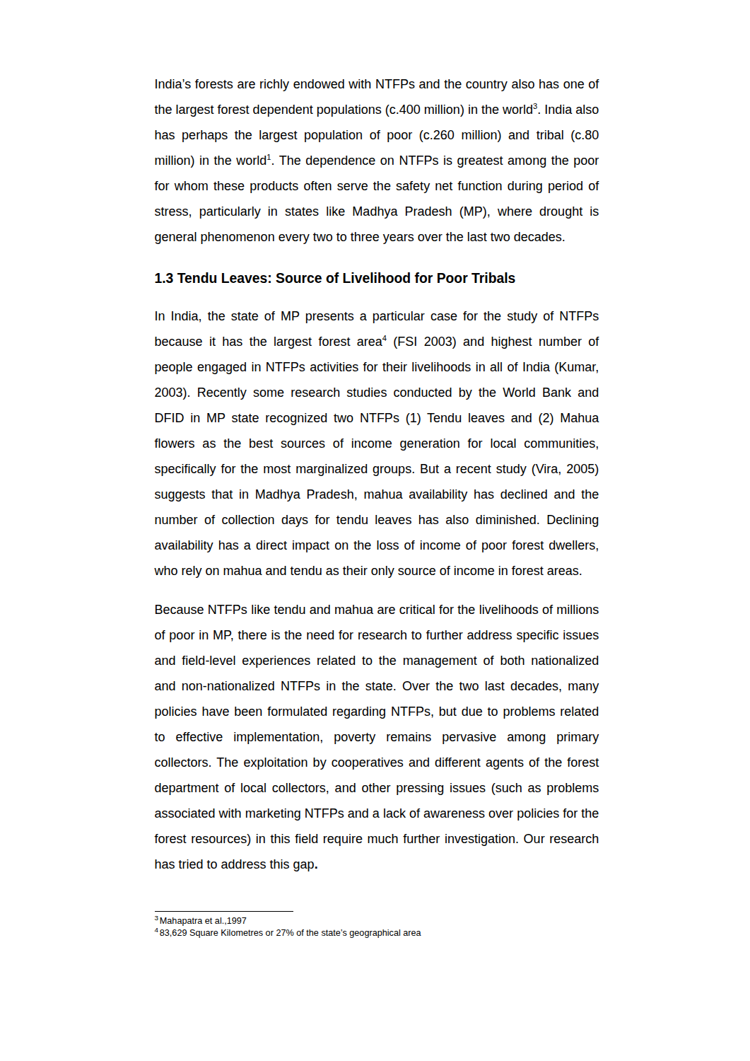India’s forests are richly endowed with NTFPs and the country also has one of the largest forest dependent populations (c.400 million) in the world3. India also has perhaps the largest population of poor (c.260 million) and tribal (c.80 million) in the world1. The dependence on NTFPs is greatest among the poor for whom these products often serve the safety net function during period of stress, particularly in states like Madhya Pradesh (MP), where drought is general phenomenon every two to three years over the last two decades.
1.3 Tendu Leaves: Source of Livelihood for Poor Tribals
In India, the state of MP presents a particular case for the study of NTFPs because it has the largest forest area4 (FSI 2003) and highest number of people engaged in NTFPs activities for their livelihoods in all of India (Kumar, 2003). Recently some research studies conducted by the World Bank and DFID in MP state recognized two NTFPs (1) Tendu leaves and (2) Mahua flowers as the best sources of income generation for local communities, specifically for the most marginalized groups. But a recent study (Vira, 2005) suggests that in Madhya Pradesh, mahua availability has declined and the number of collection days for tendu leaves has also diminished. Declining availability has a direct impact on the loss of income of poor forest dwellers, who rely on mahua and tendu as their only source of income in forest areas.
Because NTFPs like tendu and mahua are critical for the livelihoods of millions of poor in MP, there is the need for research to further address specific issues and field-level experiences related to the management of both nationalized and non-nationalized NTFPs in the state. Over the two last decades, many policies have been formulated regarding NTFPs, but due to problems related to effective implementation, poverty remains pervasive among primary collectors. The exploitation by cooperatives and different agents of the forest department of local collectors, and other pressing issues (such as problems associated with marketing NTFPs and a lack of awareness over policies for the forest resources) in this field require much further investigation. Our research has tried to address this gap.
3Mahapatra et al.,1997
483,629 Square Kilometres or 27% of the state’s geographical area